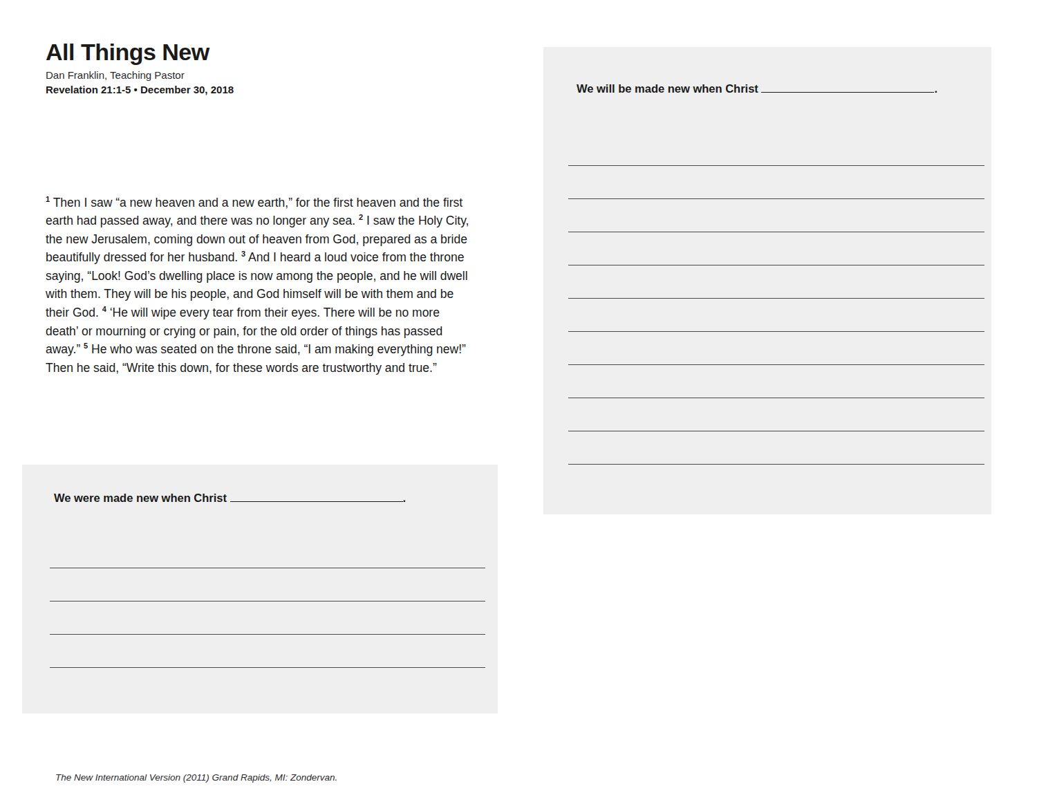All Things New
Dan Franklin, Teaching Pastor
Revelation 21:1-5 • December 30, 2018
1 Then I saw “a new heaven and a new earth,” for the first heaven and the first earth had passed away, and there was no longer any sea. 2 I saw the Holy City, the new Jerusalem, coming down out of heaven from God, prepared as a bride beautifully dressed for her husband. 3 And I heard a loud voice from the throne saying, “Look! God’s dwelling place is now among the people, and he will dwell with them. They will be his people, and God himself will be with them and be their God. 4 ‘He will wipe every tear from their eyes. There will be no more death’ or mourning or crying or pain, for the old order of things has passed away.” 5 He who was seated on the throne said, “I am making everything new!” Then he said, “Write this down, for these words are trustworthy and true.”
We will be made new when Christ .
We were made new when Christ .
The New International Version (2011) Grand Rapids, MI: Zondervan.